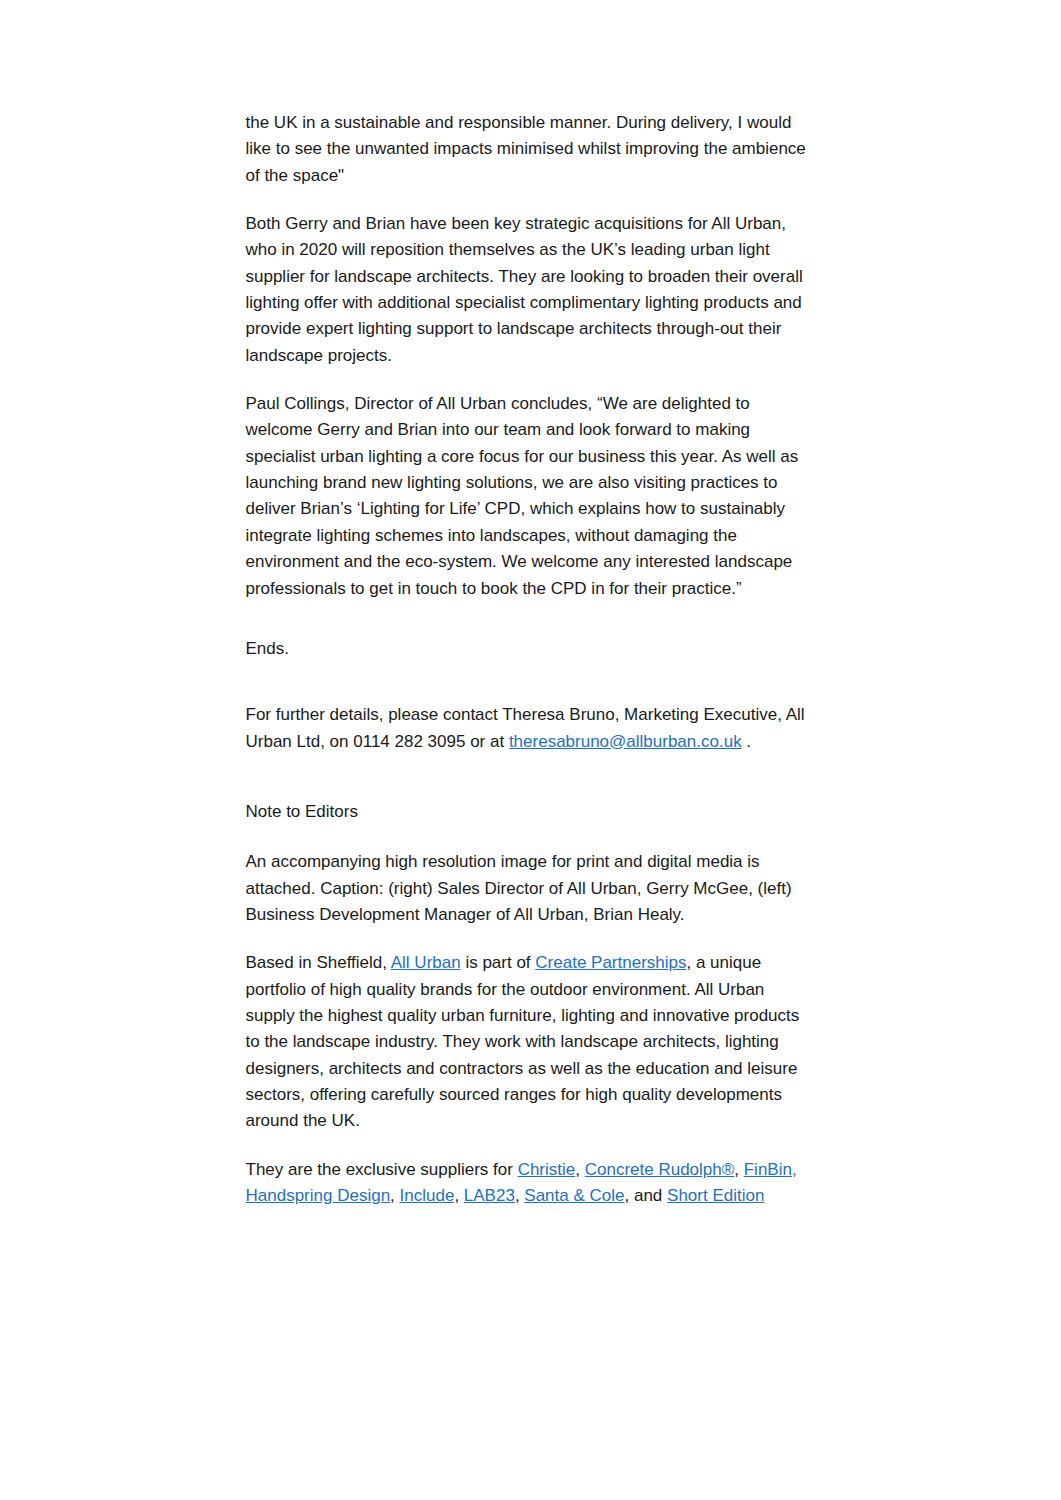the UK in a sustainable and responsible manner. During delivery, I would like to see the unwanted impacts minimised whilst improving the ambience of the space"
Both Gerry and Brian have been key strategic acquisitions for All Urban, who in 2020 will reposition themselves as the UK’s leading urban light supplier for landscape architects. They are looking to broaden their overall lighting offer with additional specialist complimentary lighting products and provide expert lighting support to landscape architects through-out their landscape projects.
Paul Collings, Director of All Urban concludes, “We are delighted to welcome Gerry and Brian into our team and look forward to making specialist urban lighting a core focus for our business this year. As well as launching brand new lighting solutions, we are also visiting practices to deliver Brian’s ‘Lighting for Life’ CPD, which explains how to sustainably integrate lighting schemes into landscapes, without damaging the environment and the eco-system. We welcome any interested landscape professionals to get in touch to book the CPD in for their practice.”
Ends.
For further details, please contact Theresa Bruno, Marketing Executive, All Urban Ltd, on 0114 282 3095 or at theresabruno@allburban.co.uk .
Note to Editors
An accompanying high resolution image for print and digital media is attached. Caption: (right) Sales Director of All Urban, Gerry McGee, (left) Business Development Manager of All Urban, Brian Healy.
Based in Sheffield, All Urban is part of Create Partnerships, a unique portfolio of high quality brands for the outdoor environment. All Urban supply the highest quality urban furniture, lighting and innovative products to the landscape industry. They work with landscape architects, lighting designers, architects and contractors as well as the education and leisure sectors, offering carefully sourced ranges for high quality developments around the UK.
They are the exclusive suppliers for Christie, Concrete Rudolph®, FinBin, Handspring Design, Include, LAB23, Santa & Cole, and Short Edition